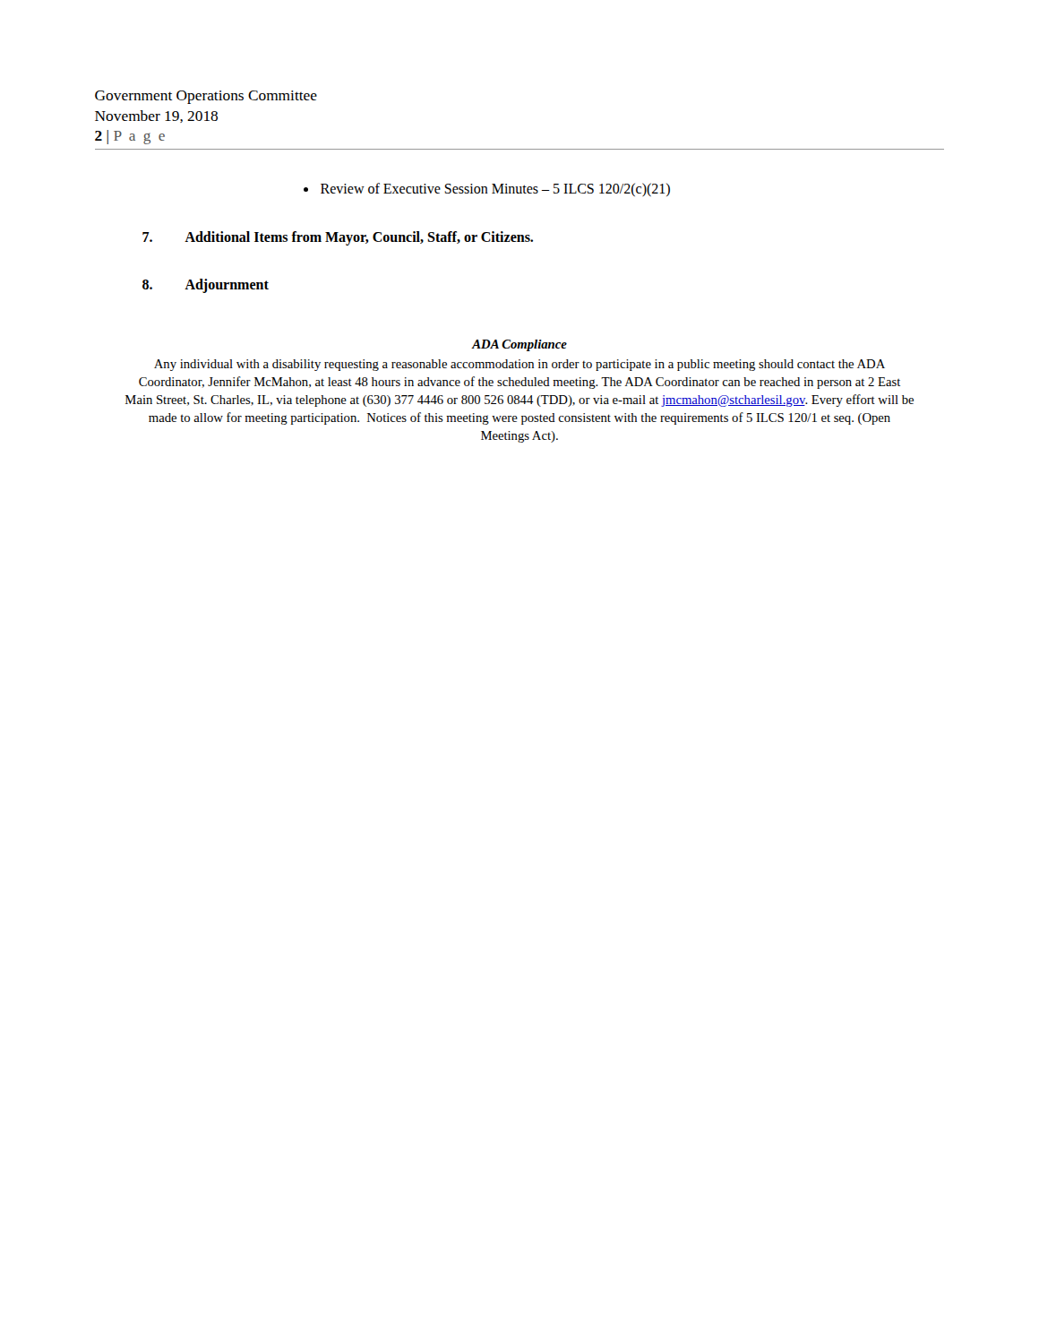Government Operations Committee
November 19, 2018
2 | P a g e
Review of Executive Session Minutes – 5 ILCS 120/2(c)(21)
7. Additional Items from Mayor, Council, Staff, or Citizens.
8. Adjournment
ADA Compliance
Any individual with a disability requesting a reasonable accommodation in order to participate in a public meeting should contact the ADA Coordinator, Jennifer McMahon, at least 48 hours in advance of the scheduled meeting. The ADA Coordinator can be reached in person at 2 East Main Street, St. Charles, IL, via telephone at (630) 377 4446 or 800 526 0844 (TDD), or via e-mail at jmcmahon@stcharlesil.gov. Every effort will be made to allow for meeting participation. Notices of this meeting were posted consistent with the requirements of 5 ILCS 120/1 et seq. (Open Meetings Act).